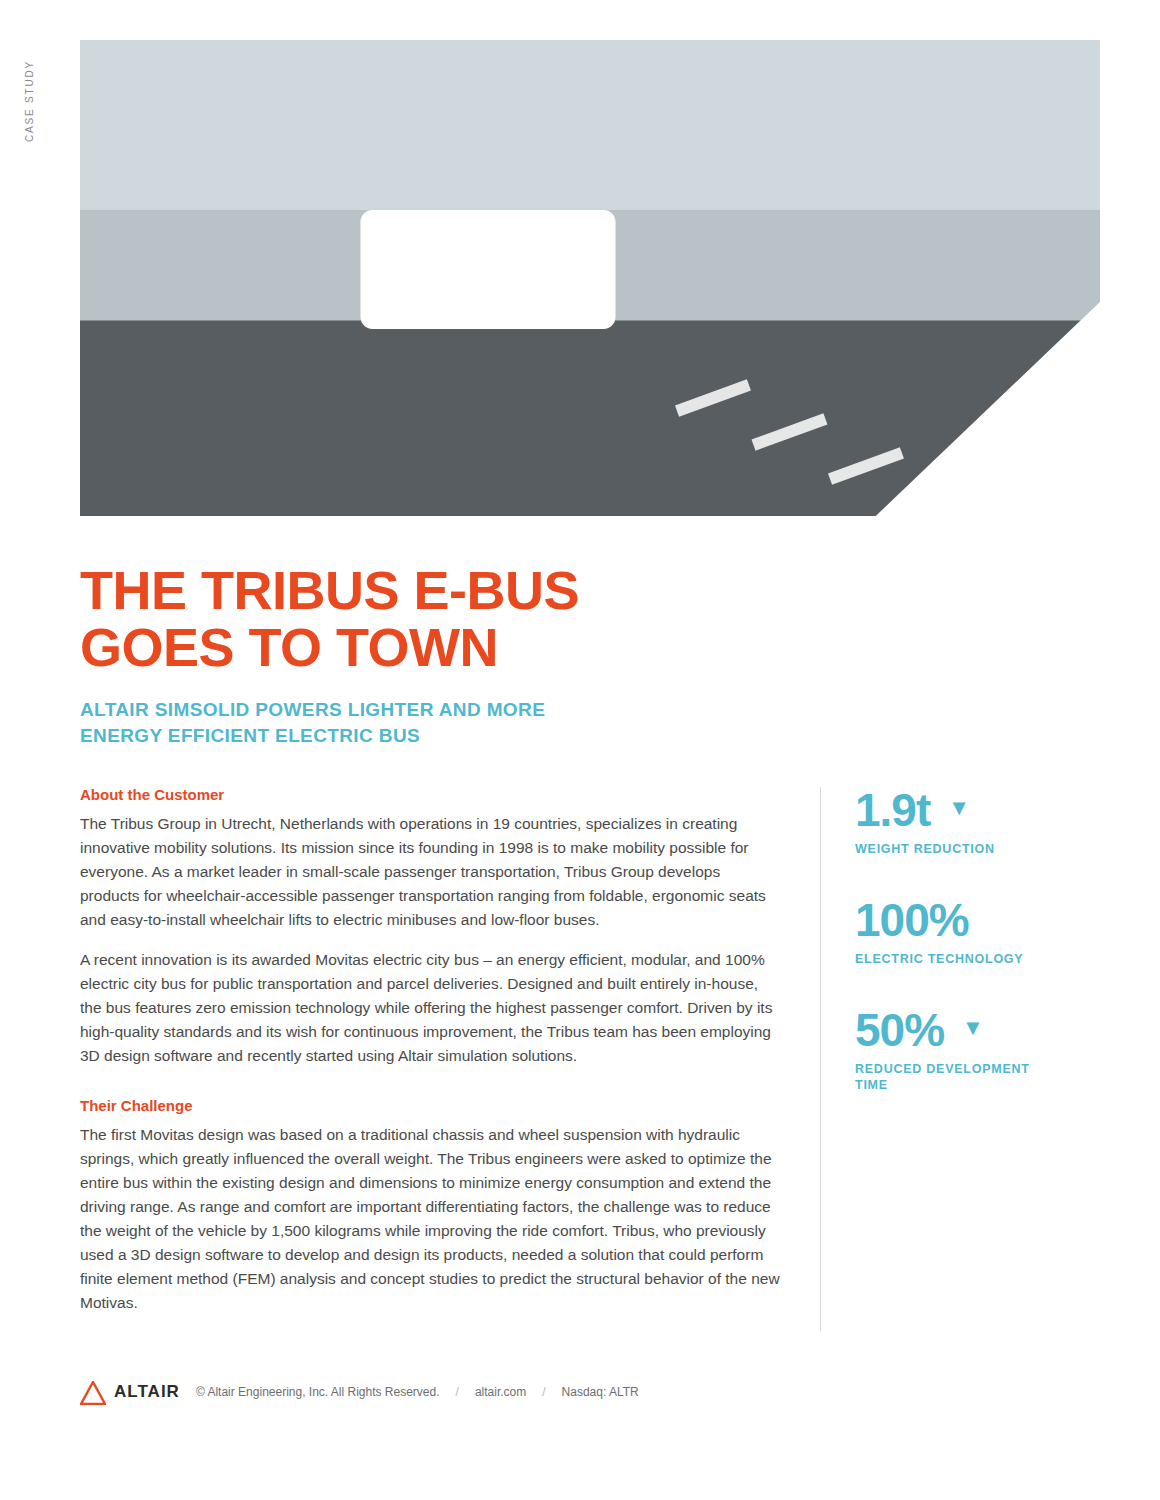Case Study
The Tribus E-Bus
Goes to Town
Altair SimSolid Powers Lighter and More
Energy Efficient Electric Bus
About the Customer
The Tribus Group in Utrecht, Netherlands with operations in 19 countries, specializes in creating innovative mobility solutions. Its mission since its founding in 1998 is to make mobility possible for everyone. As a market leader in small-scale passenger transportation, Tribus Group develops products for wheelchair-accessible passenger transportation ranging from foldable, ergonomic seats and easy-to-install wheelchair lifts to electric minibuses and low-floor buses.
A recent innovation is its awarded Movitas electric city bus – an energy efficient, modular, and 100% electric city bus for public transportation and parcel deliveries. Designed and built entirely in-house, the bus features zero emission technology while offering the highest passenger comfort. Driven by its high-quality standards and its wish for continuous improvement, the Tribus team has been employing 3D design software and recently started using Altair simulation solutions.
Their Challenge
The first Movitas design was based on a traditional chassis and wheel suspension with hydraulic springs, which greatly influenced the overall weight. The Tribus engineers were asked to optimize the entire bus within the existing design and dimensions to minimize energy consumption and extend the driving range. As range and comfort are important differentiating factors, the challenge was to reduce the weight of the vehicle by 1,500 kilograms while improving the ride comfort. Tribus, who previously used a 3D design software to develop and design its products, needed a solution that could perform finite element method (FEM) analysis and concept studies to predict the structural behavior of the new Motivas.
1.9t ▼
Weight Reduction
100%
Electric Technology
50% ▼
Reduced Development
Time
ALTAIR © Altair Engineering, Inc. All Rights Reserved. / altair.com / Nasdaq: ALTR